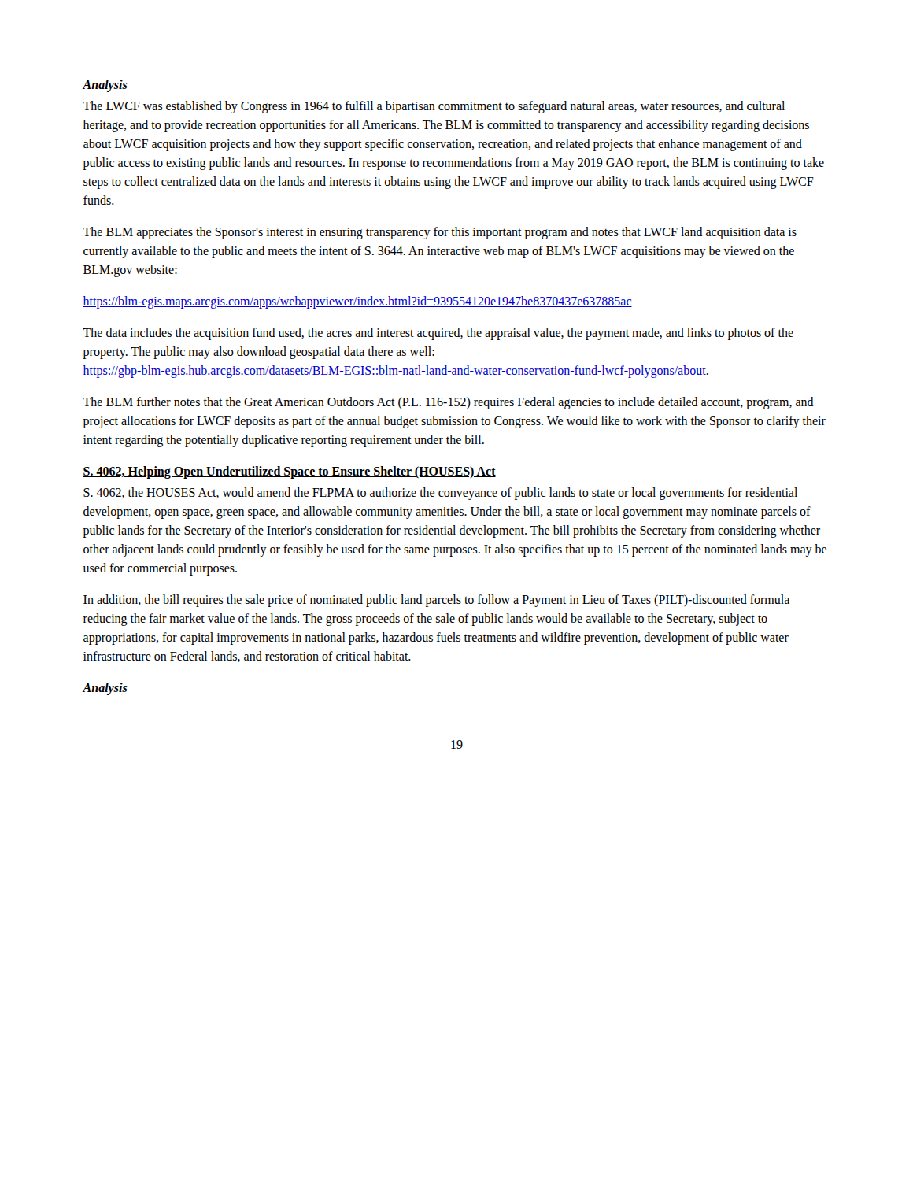Analysis
The LWCF was established by Congress in 1964 to fulfill a bipartisan commitment to safeguard natural areas, water resources, and cultural heritage, and to provide recreation opportunities for all Americans. The BLM is committed to transparency and accessibility regarding decisions about LWCF acquisition projects and how they support specific conservation, recreation, and related projects that enhance management of and public access to existing public lands and resources. In response to recommendations from a May 2019 GAO report, the BLM is continuing to take steps to collect centralized data on the lands and interests it obtains using the LWCF and improve our ability to track lands acquired using LWCF funds.
The BLM appreciates the Sponsor's interest in ensuring transparency for this important program and notes that LWCF land acquisition data is currently available to the public and meets the intent of S. 3644. An interactive web map of BLM's LWCF acquisitions may be viewed on the BLM.gov website:
https://blm-egis.maps.arcgis.com/apps/webappviewer/index.html?id=939554120e1947be8370437e637885ac
The data includes the acquisition fund used, the acres and interest acquired, the appraisal value, the payment made, and links to photos of the property. The public may also download geospatial data there as well:
https://gbp-blm-egis.hub.arcgis.com/datasets/BLM-EGIS::blm-natl-land-and-water-conservation-fund-lwcf-polygons/about.
The BLM further notes that the Great American Outdoors Act (P.L. 116-152) requires Federal agencies to include detailed account, program, and project allocations for LWCF deposits as part of the annual budget submission to Congress. We would like to work with the Sponsor to clarify their intent regarding the potentially duplicative reporting requirement under the bill.
S. 4062, Helping Open Underutilized Space to Ensure Shelter (HOUSES) Act
S. 4062, the HOUSES Act, would amend the FLPMA to authorize the conveyance of public lands to state or local governments for residential development, open space, green space, and allowable community amenities. Under the bill, a state or local government may nominate parcels of public lands for the Secretary of the Interior's consideration for residential development. The bill prohibits the Secretary from considering whether other adjacent lands could prudently or feasibly be used for the same purposes. It also specifies that up to 15 percent of the nominated lands may be used for commercial purposes.
In addition, the bill requires the sale price of nominated public land parcels to follow a Payment in Lieu of Taxes (PILT)-discounted formula reducing the fair market value of the lands. The gross proceeds of the sale of public lands would be available to the Secretary, subject to appropriations, for capital improvements in national parks, hazardous fuels treatments and wildfire prevention, development of public water infrastructure on Federal lands, and restoration of critical habitat.
Analysis
19